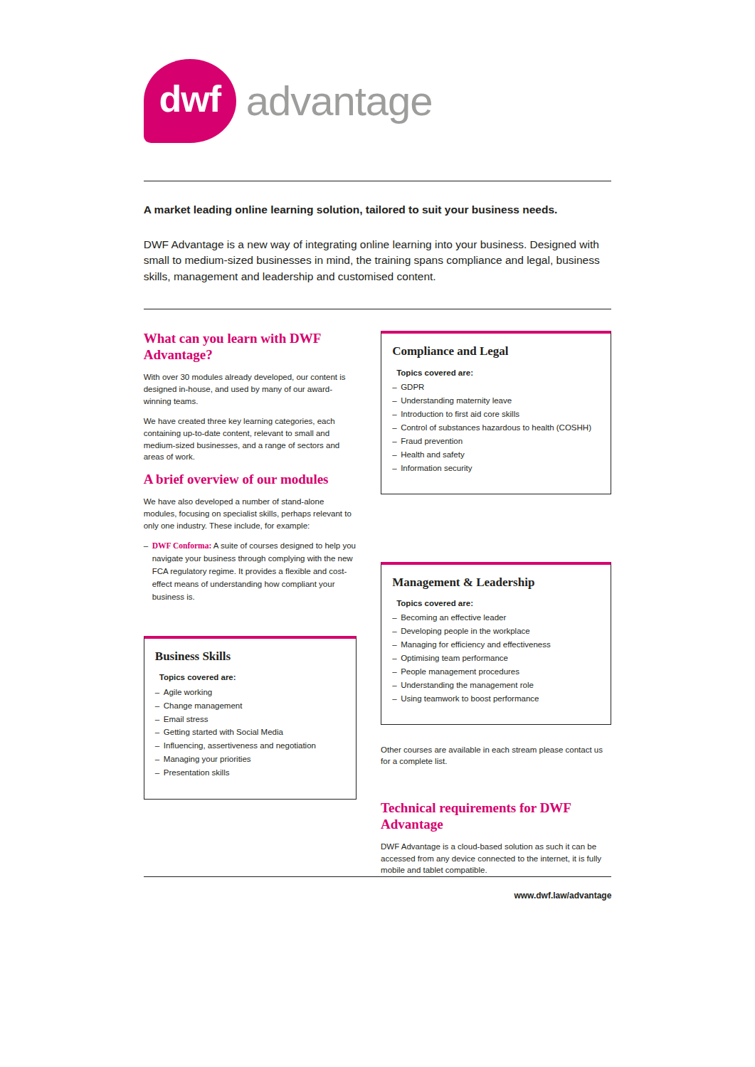dwf
advantage
A market leading online learning solution, tailored to suit your business needs.
DWF Advantage is a new way of integrating online learning into your business. Designed with small to medium-sized businesses in mind, the training spans compliance and legal, business skills, management and leadership and customised content.
What can you learn with DWF Advantage?
With over 30 modules already developed, our content is designed in-house, and used by many of our award-winning teams.
We have created three key learning categories, each containing up-to-date content, relevant to small and medium-sized businesses, and a range of sectors and areas of work.
A brief overview of our modules
We have also developed a number of stand-alone modules, focusing on specialist skills, perhaps relevant to only one industry. These include, for example:
DWF Conforma: A suite of courses designed to help you navigate your business through complying with the new FCA regulatory regime. It provides a flexible and cost-effect means of understanding how compliant your business is.
Business Skills
Topics covered are:
Agile working
Change management
Email stress
Getting started with Social Media
Influencing, assertiveness and negotiation
Managing your priorities
Presentation skills
Compliance and Legal
Topics covered are:
GDPR
Understanding maternity leave
Introduction to first aid core skills
Control of substances hazardous to health (COSHH)
Fraud prevention
Health and safety
Information security
Management & Leadership
Topics covered are:
Becoming an effective leader
Developing people in the workplace
Managing for efficiency and effectiveness
Optimising team performance
People management procedures
Understanding the management role
Using teamwork to boost performance
Other courses are available in each stream please contact us for a complete list.
Technical requirements for DWF Advantage
DWF Advantage is a cloud-based solution as such it can be accessed from any device connected to the internet, it is fully mobile and tablet compatible.
www.dwf.law/advantage